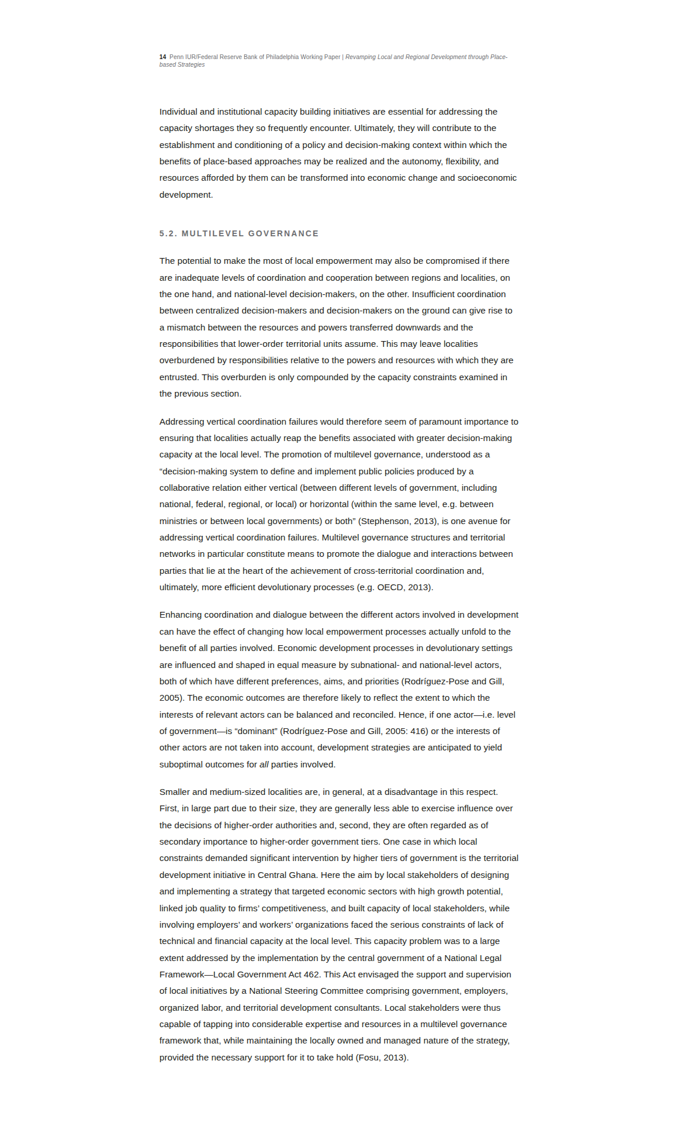14 Penn IUR/Federal Reserve Bank of Philadelphia Working Paper | Revamping Local and Regional Development through Place-based Strategies
Individual and institutional capacity building initiatives are essential for addressing the capacity shortages they so frequently encounter. Ultimately, they will contribute to the establishment and conditioning of a policy and decision-making context within which the benefits of place-based approaches may be realized and the autonomy, flexibility, and resources afforded by them can be transformed into economic change and socioeconomic development.
5.2. Multilevel Governance
The potential to make the most of local empowerment may also be compromised if there are inadequate levels of coordination and cooperation between regions and localities, on the one hand, and national-level decision-makers, on the other. Insufficient coordination between centralized decision-makers and decision-makers on the ground can give rise to a mismatch between the resources and powers transferred downwards and the responsibilities that lower-order territorial units assume. This may leave localities overburdened by responsibilities relative to the powers and resources with which they are entrusted. This overburden is only compounded by the capacity constraints examined in the previous section.
Addressing vertical coordination failures would therefore seem of paramount importance to ensuring that localities actually reap the benefits associated with greater decision-making capacity at the local level. The promotion of multilevel governance, understood as a “decision-making system to define and implement public policies produced by a collaborative relation either vertical (between different levels of government, including national, federal, regional, or local) or horizontal (within the same level, e.g. between ministries or between local governments) or both” (Stephenson, 2013), is one avenue for addressing vertical coordination failures. Multilevel governance structures and territorial networks in particular constitute means to promote the dialogue and interactions between parties that lie at the heart of the achievement of cross-territorial coordination and, ultimately, more efficient devolutionary processes (e.g. OECD, 2013).
Enhancing coordination and dialogue between the different actors involved in development can have the effect of changing how local empowerment processes actually unfold to the benefit of all parties involved. Economic development processes in devolutionary settings are influenced and shaped in equal measure by subnational- and national-level actors, both of which have different preferences, aims, and priorities (Rodríguez-Pose and Gill, 2005). The economic outcomes are therefore likely to reflect the extent to which the interests of relevant actors can be balanced and reconciled. Hence, if one actor—i.e. level of government—is “dominant” (Rodríguez-Pose and Gill, 2005: 416) or the interests of other actors are not taken into account, development strategies are anticipated to yield suboptimal outcomes for all parties involved.
Smaller and medium-sized localities are, in general, at a disadvantage in this respect. First, in large part due to their size, they are generally less able to exercise influence over the decisions of higher-order authorities and, second, they are often regarded as of secondary importance to higher-order government tiers. One case in which local constraints demanded significant intervention by higher tiers of government is the territorial development initiative in Central Ghana. Here the aim by local stakeholders of designing and implementing a strategy that targeted economic sectors with high growth potential, linked job quality to firms’ competitiveness, and built capacity of local stakeholders, while involving employers’ and workers’ organizations faced the serious constraints of lack of technical and financial capacity at the local level. This capacity problem was to a large extent addressed by the implementation by the central government of a National Legal Framework—Local Government Act 462. This Act envisaged the support and supervision of local initiatives by a National Steering Committee comprising government, employers, organized labor, and territorial development consultants. Local stakeholders were thus capable of tapping into considerable expertise and resources in a multilevel governance framework that, while maintaining the locally owned and managed nature of the strategy, provided the necessary support for it to take hold (Fosu, 2013).